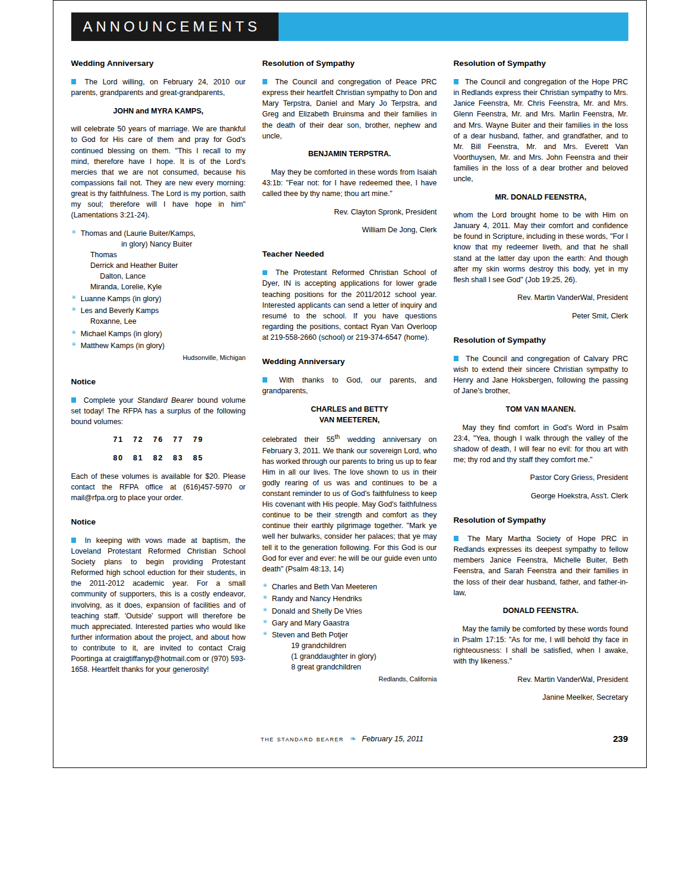ANNOUNCEMENTS
Wedding Anniversary
The Lord willing, on February 24, 2010 our parents, grandparents and great-grandparents,
JOHN and MYRA KAMPS,
will celebrate 50 years of marriage. We are thankful to God for His care of them and pray for God's continued blessing on them. "This I recall to my mind, therefore have I hope. It is of the Lord's mercies that we are not consumed, because his compassions fail not. They are new every morning: great is thy faithfulness. The Lord is my portion, saith my soul; therefore will I have hope in him" (Lamentations 3:21-24).
Thomas and (Laurie Buiter/Kamps,
in glory) Nancy Buiter
Thomas
Derrick and Heather Buiter
Dalton, Lance
Miranda, Lorelie, Kyle
Luanne Kamps (in glory)
Les and Beverly Kamps
Roxanne, Lee
Michael Kamps (in glory)
Matthew Kamps (in glory)
Hudsonville, Michigan
Notice
Complete your Standard Bearer bound volume set today! The RFPA has a surplus of the following bound volumes:
71 72 76 77 79
80 81 82 83 85
Each of these volumes is available for $20. Please contact the RFPA office at (616)457-5970 or mail@rfpa.org to place your order.
Notice
In keeping with vows made at baptism, the Loveland Protestant Reformed Christian School Society plans to begin providing Protestant Reformed high school eduction for their students, in the 2011-2012 academic year. For a small community of supporters, this is a costly endeavor, involving, as it does, expansion of facilities and of teaching staff. 'Outside' support will therefore be much appreciated. Interested parties who would like further information about the project, and about how to contribute to it, are invited to contact Craig Poortinga at craigtiffanyp@hotmail.com or (970) 593-1658. Heartfelt thanks for your generosity!
Resolution of Sympathy
The Council and congregation of Peace PRC express their heartfelt Christian sympathy to Don and Mary Terpstra, Daniel and Mary Jo Terpstra, and Greg and Elizabeth Bruinsma and their families in the death of their dear son, brother, nephew and uncle,
BENJAMIN TERPSTRA.
May they be comforted in these words from Isaiah 43:1b: "Fear not: for I have redeemed thee, I have called thee by thy name; thou art mine."
Rev. Clayton Spronk, President
William De Jong, Clerk
Teacher Needed
The Protestant Reformed Christian School of Dyer, IN is accepting applications for lower grade teaching positions for the 2011/2012 school year. Interested applicants can send a letter of inquiry and resumé to the school. If you have questions regarding the positions, contact Ryan Van Overloop at 219-558-2660 (school) or 219-374-6547 (home).
Wedding Anniversary
With thanks to God, our parents, and grandparents,
CHARLES and BETTY
VAN MEETEREN,
celebrated their 55th wedding anniversary on February 3, 2011. We thank our sovereign Lord, who has worked through our parents to bring us up to fear Him in all our lives. The love shown to us in their godly rearing of us was and continues to be a constant reminder to us of God's faithfulness to keep His covenant with His people. May God's faithfulness continue to be their strength and comfort as they continue their earthly pilgrimage together. "Mark ye well her bulwarks, consider her palaces; that ye may tell it to the generation following. For this God is our God for ever and ever: he will be our guide even unto death" (Psalm 48:13, 14)
Charles and Beth Van Meeteren
Randy and Nancy Hendriks
Donald and Shelly De Vries
Gary and Mary Gaastra
Steven and Beth Potjer
19 grandchildren
(1 granddaughter in glory)
8 great grandchildren
Redlands, California
Resolution of Sympathy
The Council and congregation of the Hope PRC in Redlands express their Christian sympathy to Mrs. Janice Feenstra, Mr. Chris Feenstra, Mr. and Mrs. Glenn Feenstra, Mr. and Mrs. Marlin Feenstra, Mr. and Mrs. Wayne Buiter and their families in the loss of a dear husband, father, and grandfather, and to Mr. Bill Feenstra, Mr. and Mrs. Everett Van Voorthuysen, Mr. and Mrs. John Feenstra and their families in the loss of a dear brother and beloved uncle,
MR. DONALD FEENSTRA,
whom the Lord brought home to be with Him on January 4, 2011. May their comfort and confidence be found in Scripture, including in these words, "For I know that my redeemer liveth, and that he shall stand at the latter day upon the earth: And though after my skin worms destroy this body, yet in my flesh shall I see God" (Job 19:25, 26).
Rev. Martin VanderWal, President
Peter Smit, Clerk
Resolution of Sympathy
The Council and congregation of Calvary PRC wish to extend their sincere Christian sympathy to Henry and Jane Hoksbergen, following the passing of Jane's brother,
TOM VAN MAANEN.
May they find comfort in God's Word in Psalm 23:4, "Yea, though I walk through the valley of the shadow of death, I will fear no evil: for thou art with me; thy rod and thy staff they comfort me."
Pastor Cory Griess, President
George Hoekstra, Ass't. Clerk
Resolution of Sympathy
The Mary Martha Society of Hope PRC in Redlands expresses its deepest sympathy to fellow members Janice Feenstra, Michelle Buiter, Beth Feenstra, and Sarah Feenstra and their families in the loss of their dear husband, father, and father-in-law,
DONALD FEENSTRA.
May the family be comforted by these words found in Psalm 17:15: "As for me, I will behold thy face in righteousness: I shall be satisfied, when I awake, with thy likeness."
Rev. Martin VanderWal, President
Janine Meelker, Secretary
the standard bearer ❧ February 15, 2011
239